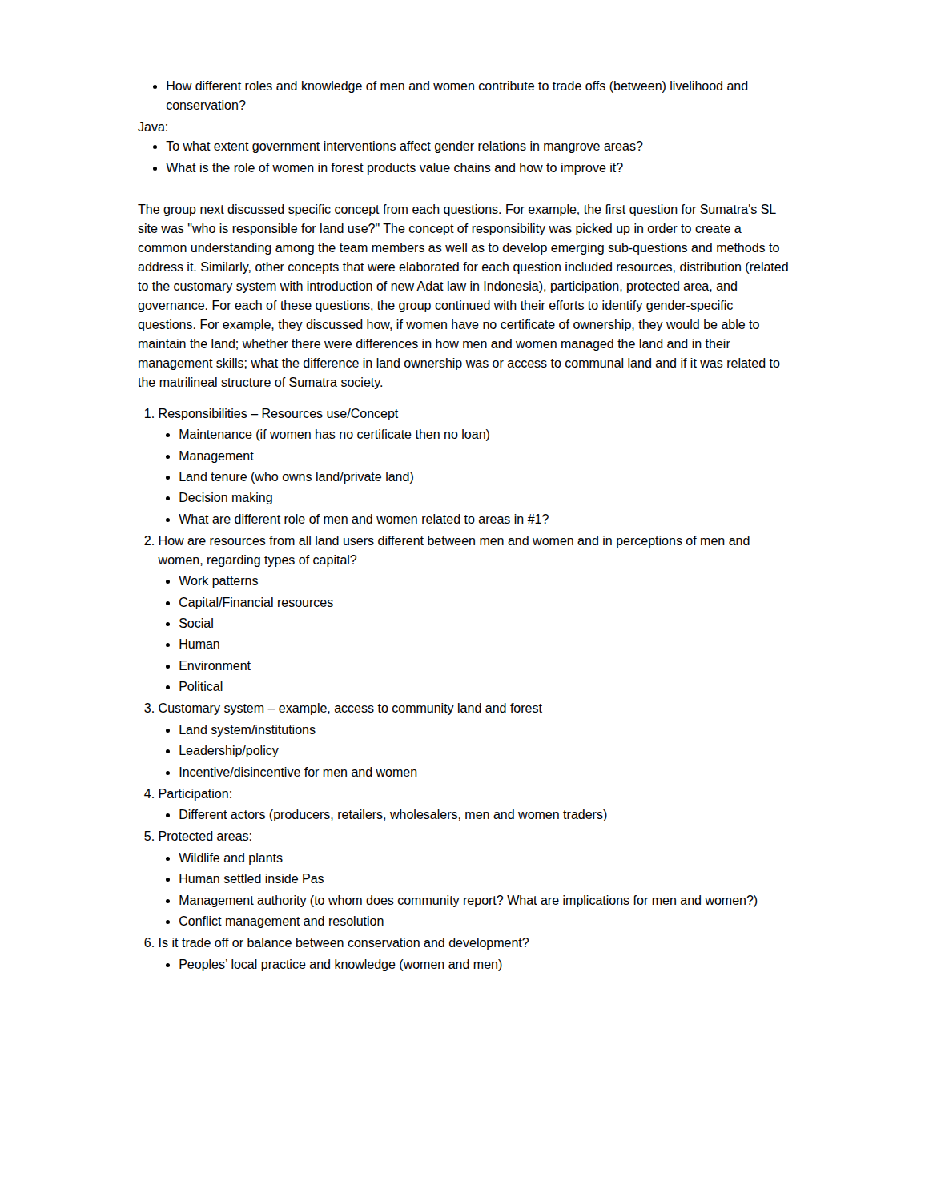How different roles and knowledge of men and women contribute to trade offs (between) livelihood and conservation?
Java:
To what extent government interventions affect gender relations in mangrove areas?
What is the role of women in forest products value chains and how to improve it?
The group next discussed specific concept from each questions. For example, the first question for Sumatra's SL site was "who is responsible for land use?" The concept of responsibility was picked up in order to create a common understanding among the team members as well as to develop emerging sub-questions and methods to address it. Similarly, other concepts that were elaborated for each question included resources, distribution (related to the customary system with introduction of new Adat law in Indonesia), participation, protected area, and governance. For each of these questions, the group continued with their efforts to identify gender-specific questions. For example, they discussed how, if women have no certificate of ownership, they would be able to maintain the land; whether there were differences in how men and women managed the land and in their management skills; what the difference in land ownership was or access to communal land and if it was related to the matrilineal structure of Sumatra society.
Responsibilities – Resources use/Concept
Maintenance (if women has no certificate then no loan)
Management
Land tenure (who owns land/private land)
Decision making
What are different role of men and women related to areas in #1?
How are resources from all land users different between men and women and in perceptions of men and women, regarding types of capital?
Work patterns
Capital/Financial resources
Social
Human
Environment
Political
Customary system – example, access to community land and forest
Land system/institutions
Leadership/policy
Incentive/disincentive for men and women
Participation:
Different actors (producers, retailers, wholesalers, men and women traders)
Protected areas:
Wildlife and plants
Human settled inside Pas
Management authority (to whom does community report? What are implications for men and women?)
Conflict management and resolution
Is it trade off or balance between conservation and development?
Peoples’ local practice and knowledge (women and men)